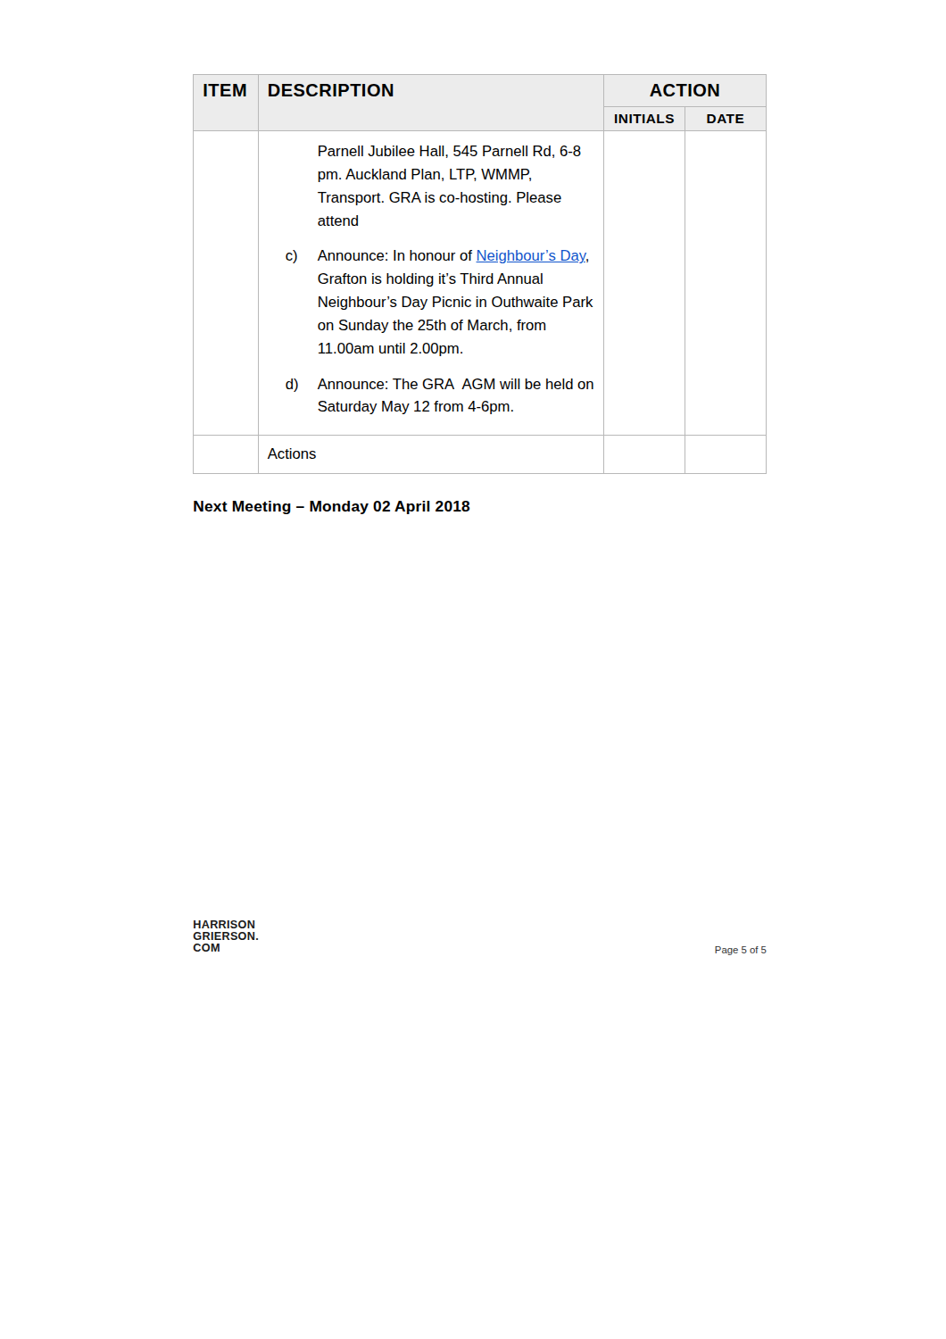| ITEM | DESCRIPTION | ACTION |
| --- | --- | --- |
| INITIALS | DATE |
| | Parnell Jubilee Hall, 545 Parnell Rd, 6-8 pm. Auckland Plan, LTP, WMMP, Transport. GRA is co-hosting. Please attend c) Announce: In honour of Neighbour’s Day , Grafton is holding it’s Third Annual Neighbour’s Day Picnic in Outhwaite Park on Sunday the 25th of March, from 11.00am until 2.00pm. d) Announce: The GRA AGM will be held on Saturday May 12 from 4-6pm. | | |
| | Actions | | |
Next Meeting – Monday 02 April 2018
HARRISON
GRIERSON.
COM
Page 5 of 5